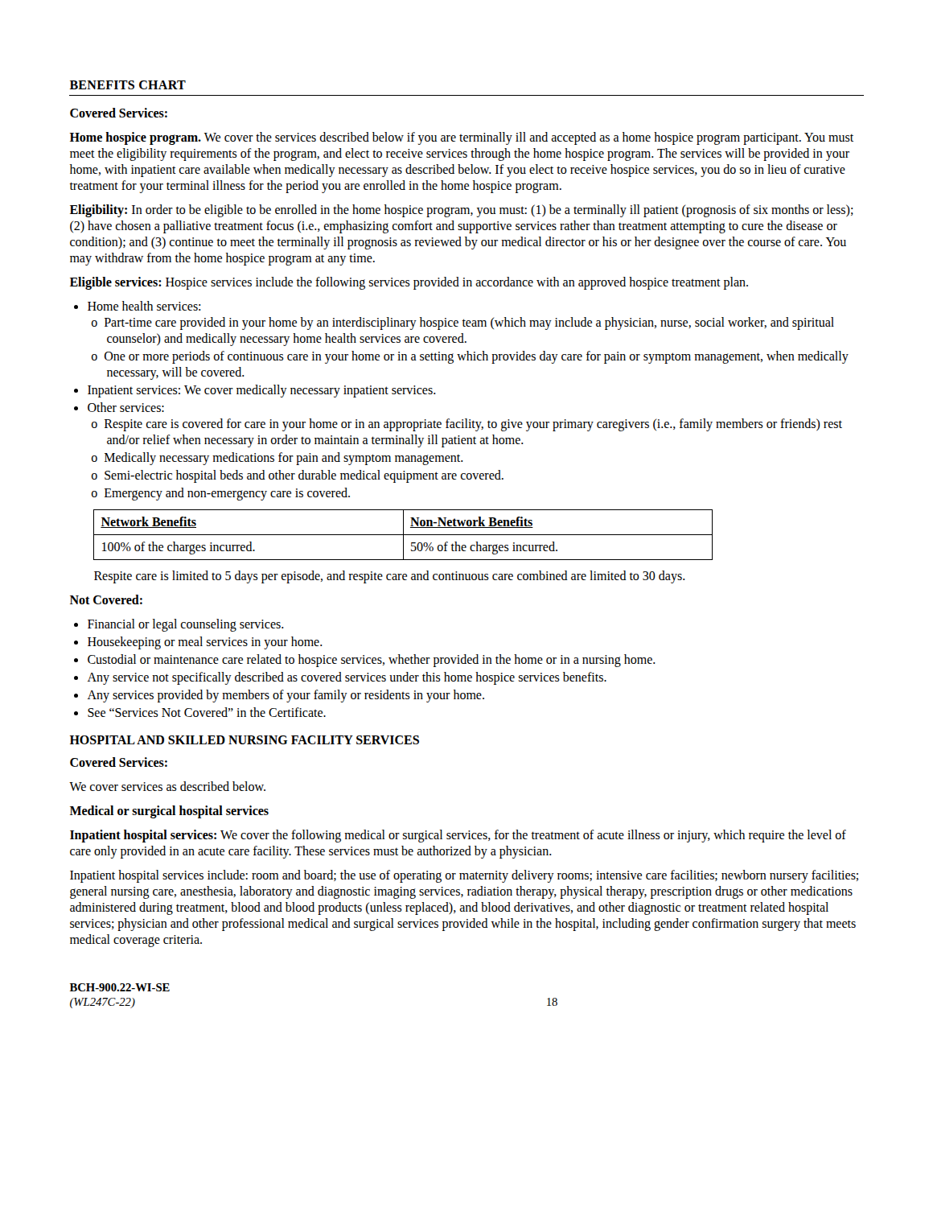BENEFITS CHART
Covered Services:
Home hospice program. We cover the services described below if you are terminally ill and accepted as a home hospice program participant. You must meet the eligibility requirements of the program, and elect to receive services through the home hospice program. The services will be provided in your home, with inpatient care available when medically necessary as described below. If you elect to receive hospice services, you do so in lieu of curative treatment for your terminal illness for the period you are enrolled in the home hospice program.
Eligibility: In order to be eligible to be enrolled in the home hospice program, you must: (1) be a terminally ill patient (prognosis of six months or less); (2) have chosen a palliative treatment focus (i.e., emphasizing comfort and supportive services rather than treatment attempting to cure the disease or condition); and (3) continue to meet the terminally ill prognosis as reviewed by our medical director or his or her designee over the course of care. You may withdraw from the home hospice program at any time.
Eligible services: Hospice services include the following services provided in accordance with an approved hospice treatment plan.
Home health services:
Part-time care provided in your home by an interdisciplinary hospice team (which may include a physician, nurse, social worker, and spiritual counselor) and medically necessary home health services are covered.
One or more periods of continuous care in your home or in a setting which provides day care for pain or symptom management, when medically necessary, will be covered.
Inpatient services: We cover medically necessary inpatient services.
Other services:
Respite care is covered for care in your home or in an appropriate facility, to give your primary caregivers (i.e., family members or friends) rest and/or relief when necessary in order to maintain a terminally ill patient at home.
Medically necessary medications for pain and symptom management.
Semi-electric hospital beds and other durable medical equipment are covered.
Emergency and non-emergency care is covered.
| Network Benefits | Non-Network Benefits |
| 100% of the charges incurred. | 50% of the charges incurred. |
Respite care is limited to 5 days per episode, and respite care and continuous care combined are limited to 30 days.
Not Covered:
Financial or legal counseling services.
Housekeeping or meal services in your home.
Custodial or maintenance care related to hospice services, whether provided in the home or in a nursing home.
Any service not specifically described as covered services under this home hospice services benefits.
Any services provided by members of your family or residents in your home.
See “Services Not Covered” in the Certificate.
HOSPITAL AND SKILLED NURSING FACILITY SERVICES
Covered Services:
We cover services as described below.
Medical or surgical hospital services
Inpatient hospital services: We cover the following medical or surgical services, for the treatment of acute illness or injury, which require the level of care only provided in an acute care facility. These services must be authorized by a physician.
Inpatient hospital services include: room and board; the use of operating or maternity delivery rooms; intensive care facilities; newborn nursery facilities; general nursing care, anesthesia, laboratory and diagnostic imaging services, radiation therapy, physical therapy, prescription drugs or other medications administered during treatment, blood and blood products (unless replaced), and blood derivatives, and other diagnostic or treatment related hospital services; physician and other professional medical and surgical services provided while in the hospital, including gender confirmation surgery that meets medical coverage criteria.
BCH-900.22-WI-SE
(WL247C-22) 18